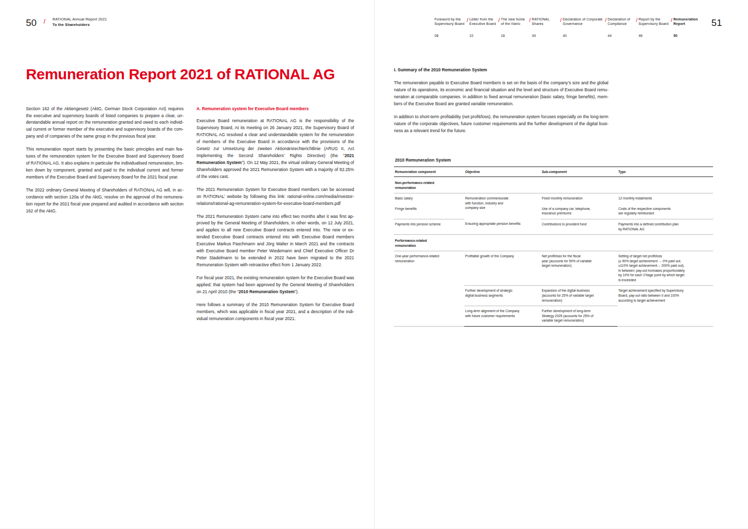50 / RATIONAL Annual Report 2021
To the Shareholders
Remuneration Report 2021 of RATIONAL AG
Section 162 of the Aktiengesetz (AktG, German Stock Corporation Act) requires the executive and supervisory boards of listed companies to prepare a clear, understandable annual report on the remuneration granted and owed to each individual current or former member of the executive and supervisory boards of the company and of companies of the same group in the previous fiscal year.
This remuneration report starts by presenting the basic principles and main features of the remuneration system for the Executive Board and Supervisory Board of RATIONAL AG. It also explains in particular the individualised remuneration, broken down by component, granted and paid to the individual current and former members of the Executive Board and Supervisory Board for the 2021 fiscal year.
The 2022 ordinary General Meeting of Shareholders of RATIONAL AG will, in accordance with section 120a of the AktG, resolve on the approval of the remuneration report for the 2021 fiscal year prepared and audited in accordance with section 162 of the AktG.
A. Remuneration system for Executive Board members
Executive Board remuneration at RATIONAL AG is the responsibility of the Supervisory Board, At its meeting on 26 January 2021, the Supervisory Board of RATIONAL AG resolved a clear and understandable system for the remuneration of members of the Executive Board in accordance with the provisions of the Gesetz zur Umsetzung der zweiten Aktionärsrechterichtlinie (ARUG II, Act Implementing the Second Shareholders’ Rights Directive) (the “2021 Remuneration System”). On 12 May 2021, the virtual ordinary General Meeting of Shareholders approved the 2021 Remuneration System with a majority of 82.25% of the votes cast.
The 2021 Remuneration System for Executive Board members can be accessed on RATIONAL’ website by following this link: rational-online.com/media/investor-relations/rational-ag-remuneration-system-for-executive-board-members.pdf
The 2021 Remuneration System came into effect two months after it was first approved by the General Meeting of Shareholders, in other words, on 12 July 2021, and applies to all new Executive Board contracts entered into. The new or extended Executive Board contracts entered into with Executive Board members Executive Markus Paschmann and Jörg Walter in March 2021 and the contracts with Executive Board member Peter Wiedemann and Chief Executive Officer Dr Peter Stadelmann to be extended in 2022 have been migrated to the 2021 Remuneration System with retroactive effect from 1 January 2022.
For fiscal year 2021, the existing remuneration system for the Executive Board was applied; that system had been approved by the General Meeting of Shareholders on 21 April 2010 (the “2010 Remuneration System”).
Here follows a summary of the 2010 Remuneration System for Executive Board members, which was applicable in fiscal year 2021, and a description of the individual remuneration components in fiscal year 2021.
Foreword by the
Supervisory Board 08
Letter from the
Executive Board 10
The new home
of the iVario 16
RATIONAL
Shares 34
Declaration of Corporate
Governance 40
Declaration of
Compliance 44
Report by the
Supervisory Board 46
Remuneration
Report 50
51
I. Summary of the 2010 Remuneration System
The remuneration payable to Executive Board members is set on the basis of the company’s size and the global nature of its operations, its economic and financial situation and the level and structure of Executive Board remuneration at comparable companies. In addition to fixed annual remuneration (basic salary, fringe benefits), members of the Executive Board are granted variable remuneration.
In addition to short-term profitability (net profit/loss), the remuneration system focuses especially on the long-term nature of the corporate objectives, future customer requirements and the further development of the digital business as a relevant trend for the future.
2010 Remuneration System
| Remuneration component | Objective | Sub-component | Type |
| --- | --- | --- | --- |
| Non-performance-related remuneration |
| Basic salary | Remuneration commensurate with function, industry and company size | Fixed monthly remuneration | 12 monthly instalments |
| Fringe benefits | Use of a company car, telephone, insurance premiums | Costs of the respective components are regularly reimbursed |
| Payments into pension scheme | Ensuring appropriate pension benefits | Contributions to provident fund | Payments into a defined contribution plan by RATIONAL AG |
| Performance-related remuneration |
| One-year performance-related remuneration | Profitable growth of the Company | Net profit/loss for the fiscal year (accounts for 50% of variable target remuneration) | Setting of target net profit/loss (≤ 90% target achievement → 0% paid out; ≥110% target achievement→ 200% paid out), in between: pay-out increases proportionately by 10% for each 1%age point by which target is exceeded |
| Further development of strategic digital business segments | Expansion of the digital business (accounts for 25% of variable target remuneration) | Target achievement specified by Supervisory Board, pay-out ratio between 0 and 100% according to target achievement |
| Long-term alignment of the Company with future customer requirements | Further development of long-term Strategy 2025 (accounts for 25% of variable target remuneration) |